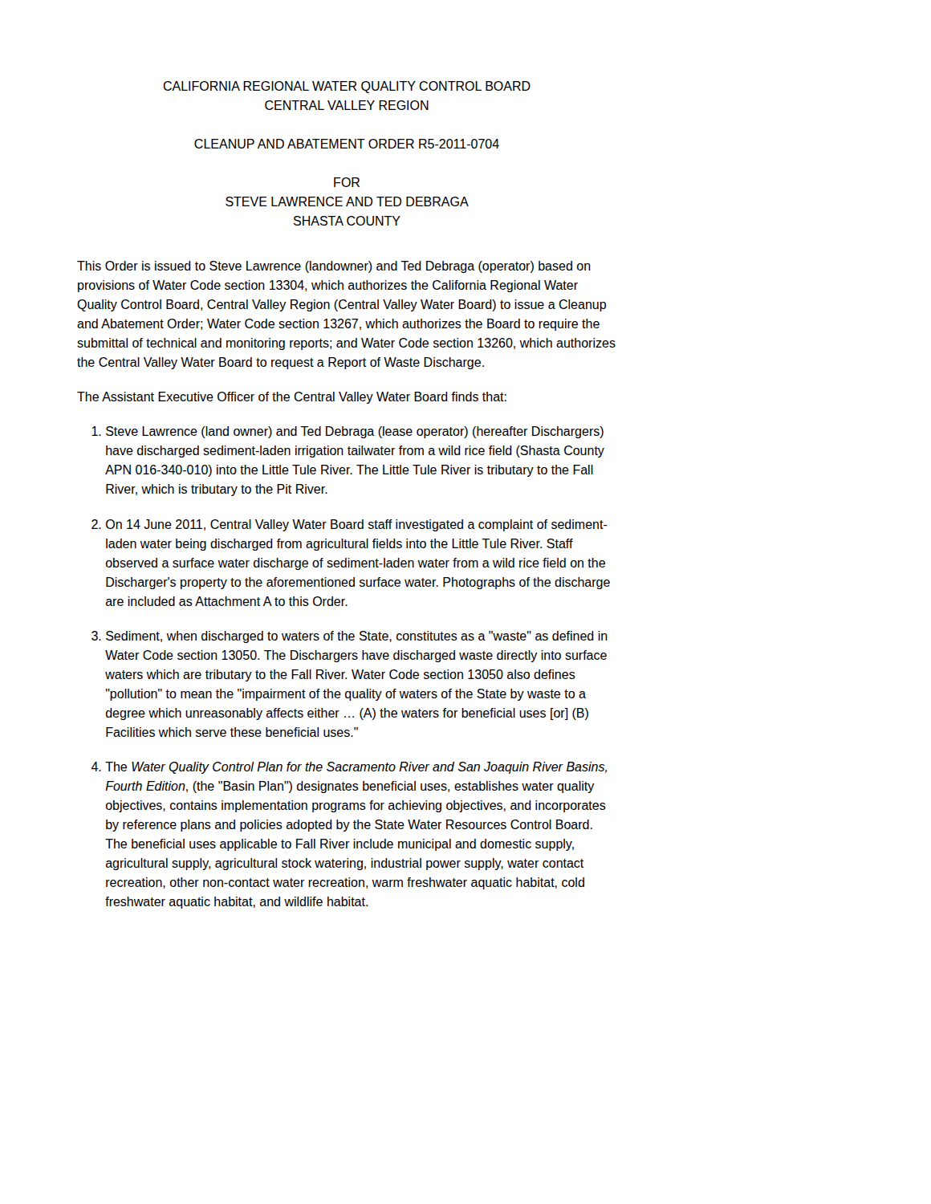CALIFORNIA REGIONAL WATER QUALITY CONTROL BOARD
CENTRAL VALLEY REGION
CLEANUP AND ABATEMENT ORDER R5-2011-0704
FOR
STEVE LAWRENCE AND TED DEBRAGA
SHASTA COUNTY
This Order is issued to Steve Lawrence (landowner) and Ted Debraga (operator) based on provisions of Water Code section 13304, which authorizes the California Regional Water Quality Control Board, Central Valley Region (Central Valley Water Board) to issue a Cleanup and Abatement Order; Water Code section 13267, which authorizes the Board to require the submittal of technical and monitoring reports; and Water Code section 13260, which authorizes the Central Valley Water Board to request a Report of Waste Discharge.
The Assistant Executive Officer of the Central Valley Water Board finds that:
Steve Lawrence (land owner) and Ted Debraga (lease operator) (hereafter Dischargers) have discharged sediment-laden irrigation tailwater from a wild rice field (Shasta County APN 016-340-010) into the Little Tule River. The Little Tule River is tributary to the Fall River, which is tributary to the Pit River.
On 14 June 2011, Central Valley Water Board staff investigated a complaint of sediment-laden water being discharged from agricultural fields into the Little Tule River. Staff observed a surface water discharge of sediment-laden water from a wild rice field on the Discharger's property to the aforementioned surface water. Photographs of the discharge are included as Attachment A to this Order.
Sediment, when discharged to waters of the State, constitutes as a "waste" as defined in Water Code section 13050. The Dischargers have discharged waste directly into surface waters which are tributary to the Fall River. Water Code section 13050 also defines "pollution" to mean the "impairment of the quality of waters of the State by waste to a degree which unreasonably affects either … (A) the waters for beneficial uses [or] (B) Facilities which serve these beneficial uses."
The Water Quality Control Plan for the Sacramento River and San Joaquin River Basins, Fourth Edition, (the "Basin Plan") designates beneficial uses, establishes water quality objectives, contains implementation programs for achieving objectives, and incorporates by reference plans and policies adopted by the State Water Resources Control Board. The beneficial uses applicable to Fall River include municipal and domestic supply, agricultural supply, agricultural stock watering, industrial power supply, water contact recreation, other non-contact water recreation, warm freshwater aquatic habitat, cold freshwater aquatic habitat, and wildlife habitat.